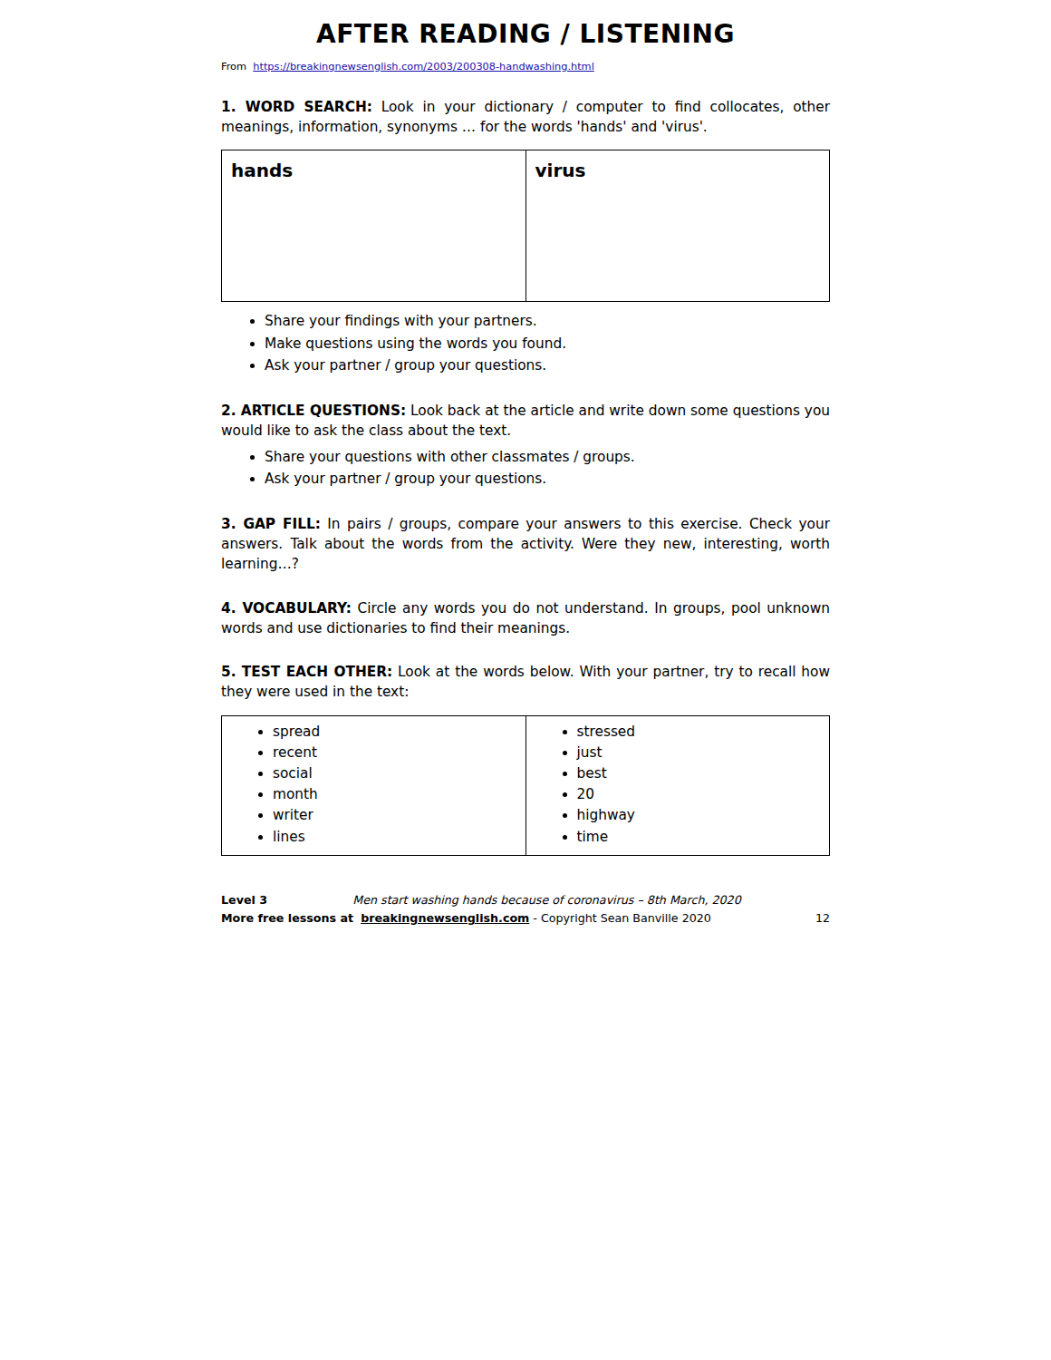AFTER READING / LISTENING
From https://breakingnewsenglish.com/2003/200308-handwashing.html
1. WORD SEARCH: Look in your dictionary / computer to find collocates, other meanings, information, synonyms … for the words 'hands' and 'virus'.
| hands | virus |
Share your findings with your partners.
Make questions using the words you found.
Ask your partner / group your questions.
2. ARTICLE QUESTIONS: Look back at the article and write down some questions you would like to ask the class about the text.
Share your questions with other classmates / groups.
Ask your partner / group your questions.
3. GAP FILL: In pairs / groups, compare your answers to this exercise. Check your answers. Talk about the words from the activity. Were they new, interesting, worth learning…?
4. VOCABULARY: Circle any words you do not understand. In groups, pool unknown words and use dictionaries to find their meanings.
5. TEST EACH OTHER: Look at the words below. With your partner, try to recall how they were used in the text:
| spread recent social month writer lines | stressed just best 20 highway time |
Level 3 Men start washing hands because of coronavirus – 8th March, 2020
More free lessons at breakingnewsenglish.com - Copyright Sean Banville 2020 12